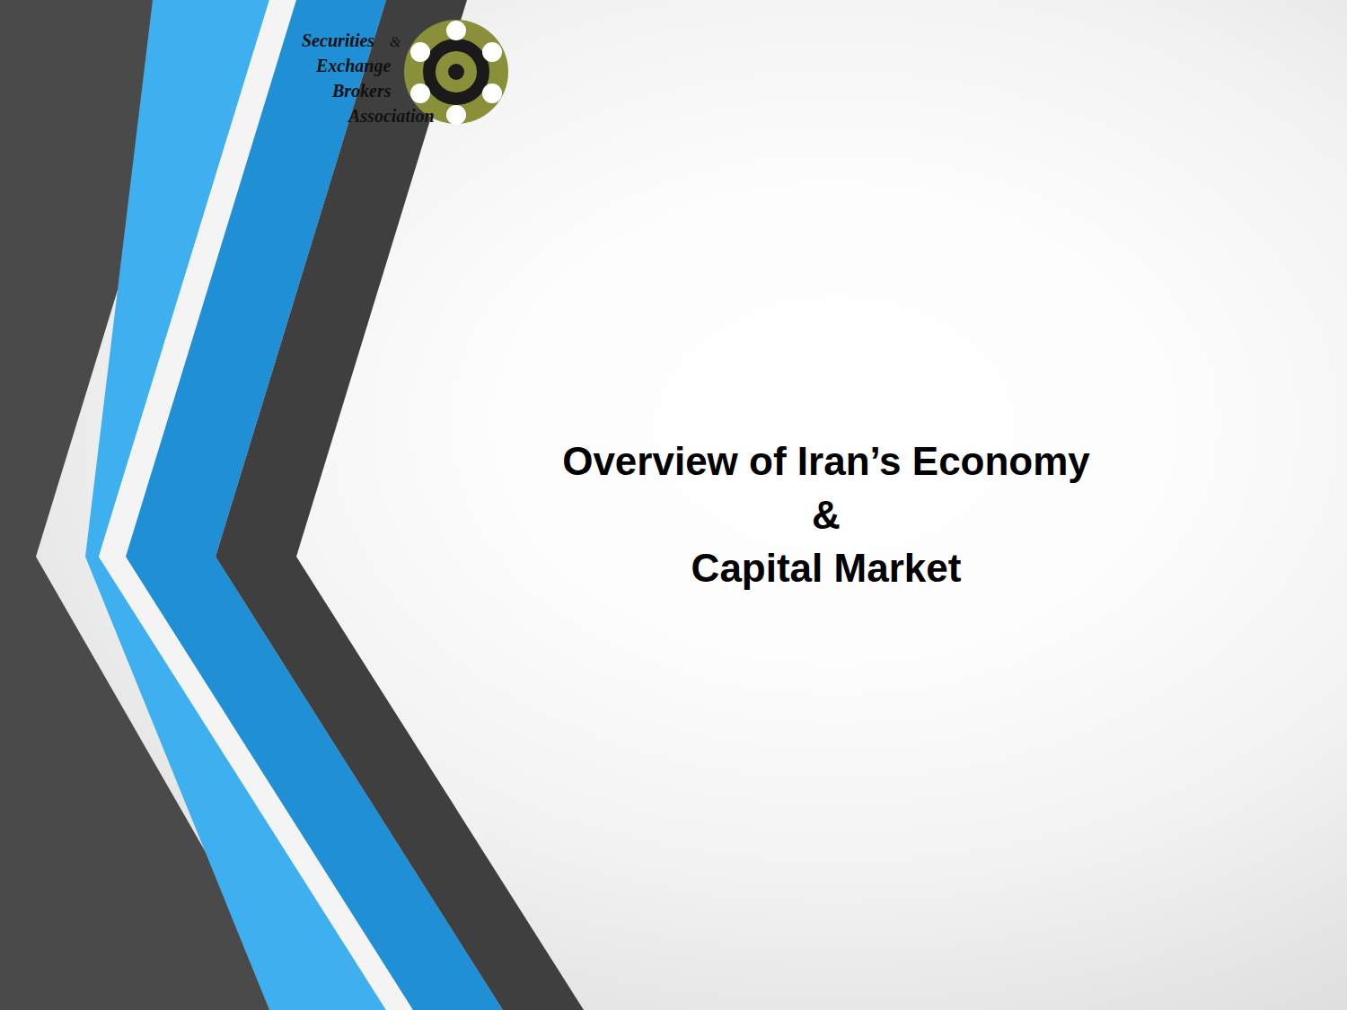Securities & Exchange Brokers Association
Overview of Iran’s Economy
&
Capital Market